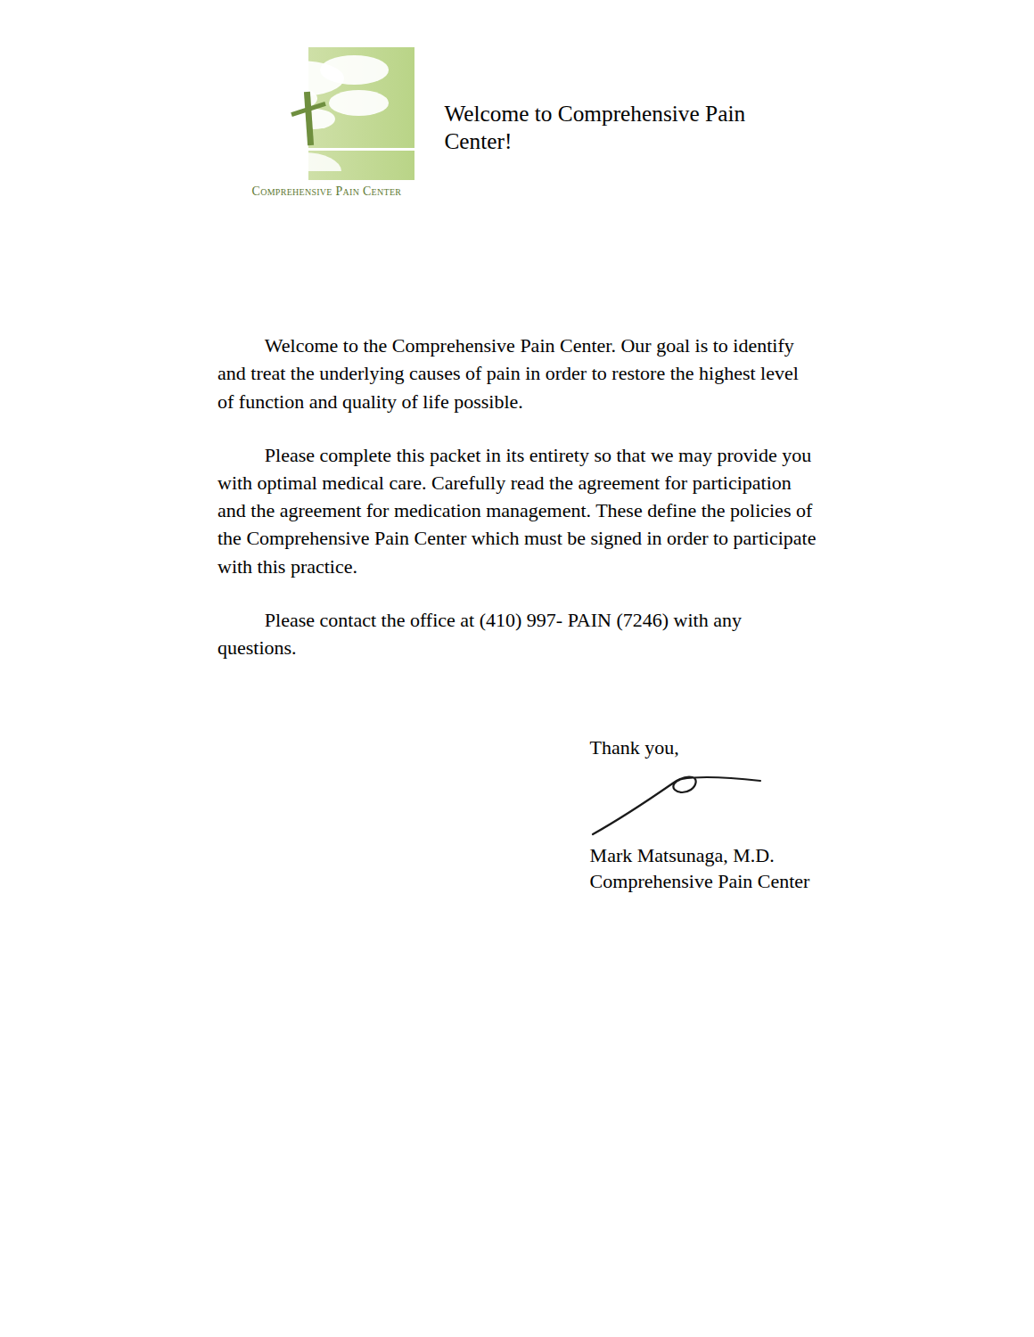Comprehensive Pain Center
Welcome to Comprehensive Pain Center!
Welcome to the Comprehensive Pain Center. Our goal is to identify and treat the underlying causes of pain in order to restore the highest level of function and quality of life possible.
Please complete this packet in its entirety so that we may provide you with optimal medical care. Carefully read the agreement for participation and the agreement for medication management. These define the policies of the Comprehensive Pain Center which must be signed in order to participate with this practice.
Please contact the office at (410) 997- PAIN (7246) with any questions.
Thank you,
Mark Matsunaga, M.D. Comprehensive Pain Center